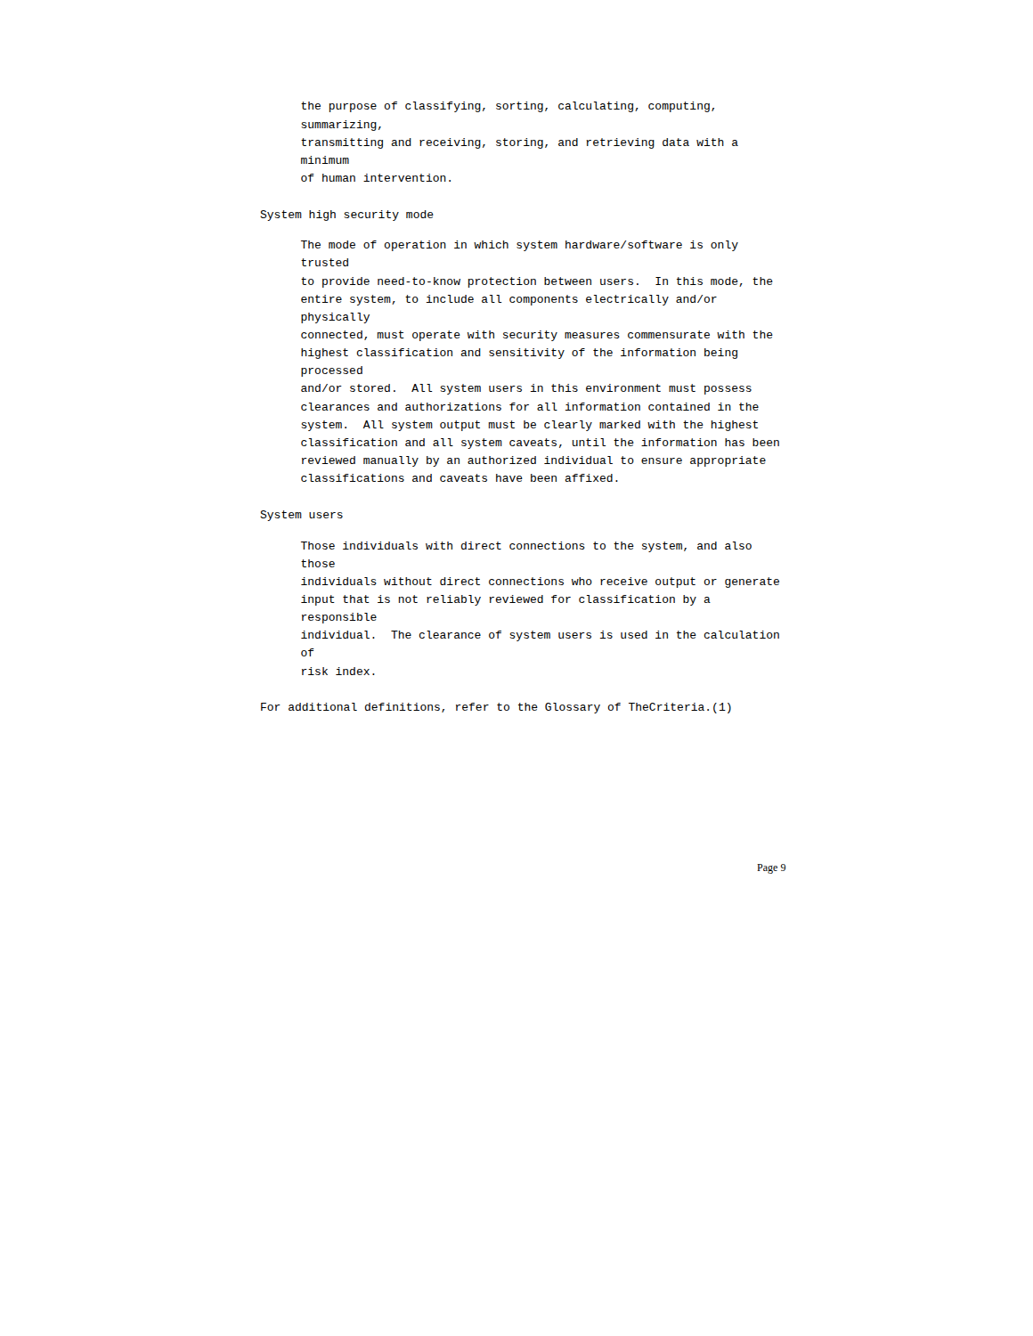the purpose of classifying, sorting, calculating, computing, summarizing,
transmitting and receiving, storing, and retrieving data with a minimum
of human intervention.
System high security mode
The mode of operation in which system hardware/software is only trusted
to provide need-to-know protection between users. In this mode, the
entire system, to include all components electrically and/or physically
connected, must operate with security measures commensurate with the
highest classification and sensitivity of the information being processed
and/or stored. All system users in this environment must possess
clearances and authorizations for all information contained in the
system. All system output must be clearly marked with the highest
classification and all system caveats, until the information has been
reviewed manually by an authorized individual to ensure appropriate
classifications and caveats have been affixed.
System users
Those individuals with direct connections to the system, and also those
individuals without direct connections who receive output or generate
input that is not reliably reviewed for classification by a responsible
individual. The clearance of system users is used in the calculation of
risk index.
For additional definitions, refer to the Glossary of TheCriteria.(1)
Page 9